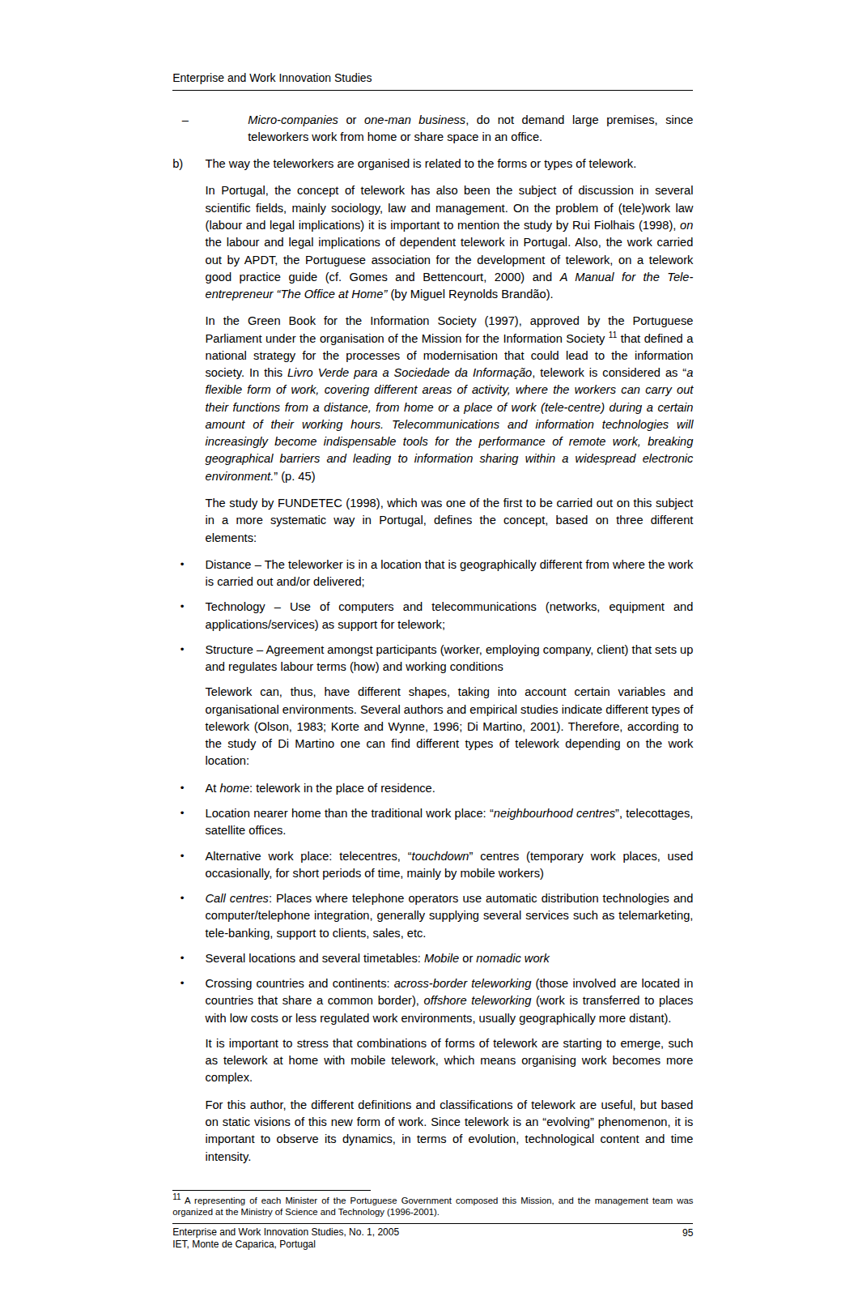Enterprise and Work Innovation Studies
– Micro-companies or one-man business, do not demand large premises, since teleworkers work from home or share space in an office.
b) The way the teleworkers are organised is related to the forms or types of telework.
In Portugal, the concept of telework has also been the subject of discussion in several scientific fields, mainly sociology, law and management. On the problem of (tele)work law (labour and legal implications) it is important to mention the study by Rui Fiolhais (1998), on the labour and legal implications of dependent telework in Portugal. Also, the work carried out by APDT, the Portuguese association for the development of telework, on a telework good practice guide (cf. Gomes and Bettencourt, 2000) and A Manual for the Tele-entrepreneur “The Office at Home” (by Miguel Reynolds Brandão).
In the Green Book for the Information Society (1997), approved by the Portuguese Parliament under the organisation of the Mission for the Information Society 11 that defined a national strategy for the processes of modernisation that could lead to the information society. In this Livro Verde para a Sociedade da Informação, telework is considered as “a flexible form of work, covering different areas of activity, where the workers can carry out their functions from a distance, from home or a place of work (tele-centre) during a certain amount of their working hours. Telecommunications and information technologies will increasingly become indispensable tools for the performance of remote work, breaking geographical barriers and leading to information sharing within a widespread electronic environment.” (p. 45)
The study by FUNDETEC (1998), which was one of the first to be carried out on this subject in a more systematic way in Portugal, defines the concept, based on three different elements:
• Distance – The teleworker is in a location that is geographically different from where the work is carried out and/or delivered;
• Technology – Use of computers and telecommunications (networks, equipment and applications/services) as support for telework;
• Structure – Agreement amongst participants (worker, employing company, client) that sets up and regulates labour terms (how) and working conditions
Telework can, thus, have different shapes, taking into account certain variables and organisational environments. Several authors and empirical studies indicate different types of telework (Olson, 1983; Korte and Wynne, 1996; Di Martino, 2001). Therefore, according to the study of Di Martino one can find different types of telework depending on the work location:
• At home: telework in the place of residence.
• Location nearer home than the traditional work place: “neighbourhood centres”, telecottages, satellite offices.
• Alternative work place: telecentres, “touchdown” centres (temporary work places, used occasionally, for short periods of time, mainly by mobile workers)
• Call centres: Places where telephone operators use automatic distribution technologies and computer/telephone integration, generally supplying several services such as telemarketing, tele-banking, support to clients, sales, etc.
• Several locations and several timetables: Mobile or nomadic work
• Crossing countries and continents: across-border teleworking (those involved are located in countries that share a common border), offshore teleworking (work is transferred to places with low costs or less regulated work environments, usually geographically more distant).
It is important to stress that combinations of forms of telework are starting to emerge, such as telework at home with mobile telework, which means organising work becomes more complex.
For this author, the different definitions and classifications of telework are useful, but based on static visions of this new form of work. Since telework is an “evolving” phenomenon, it is important to observe its dynamics, in terms of evolution, technological content and time intensity.
11 A representing of each Minister of the Portuguese Government composed this Mission, and the management team was organized at the Ministry of Science and Technology (1996-2001).
Enterprise and Work Innovation Studies, No. 1, 2005
IET, Monte de Caparica, Portugal
95